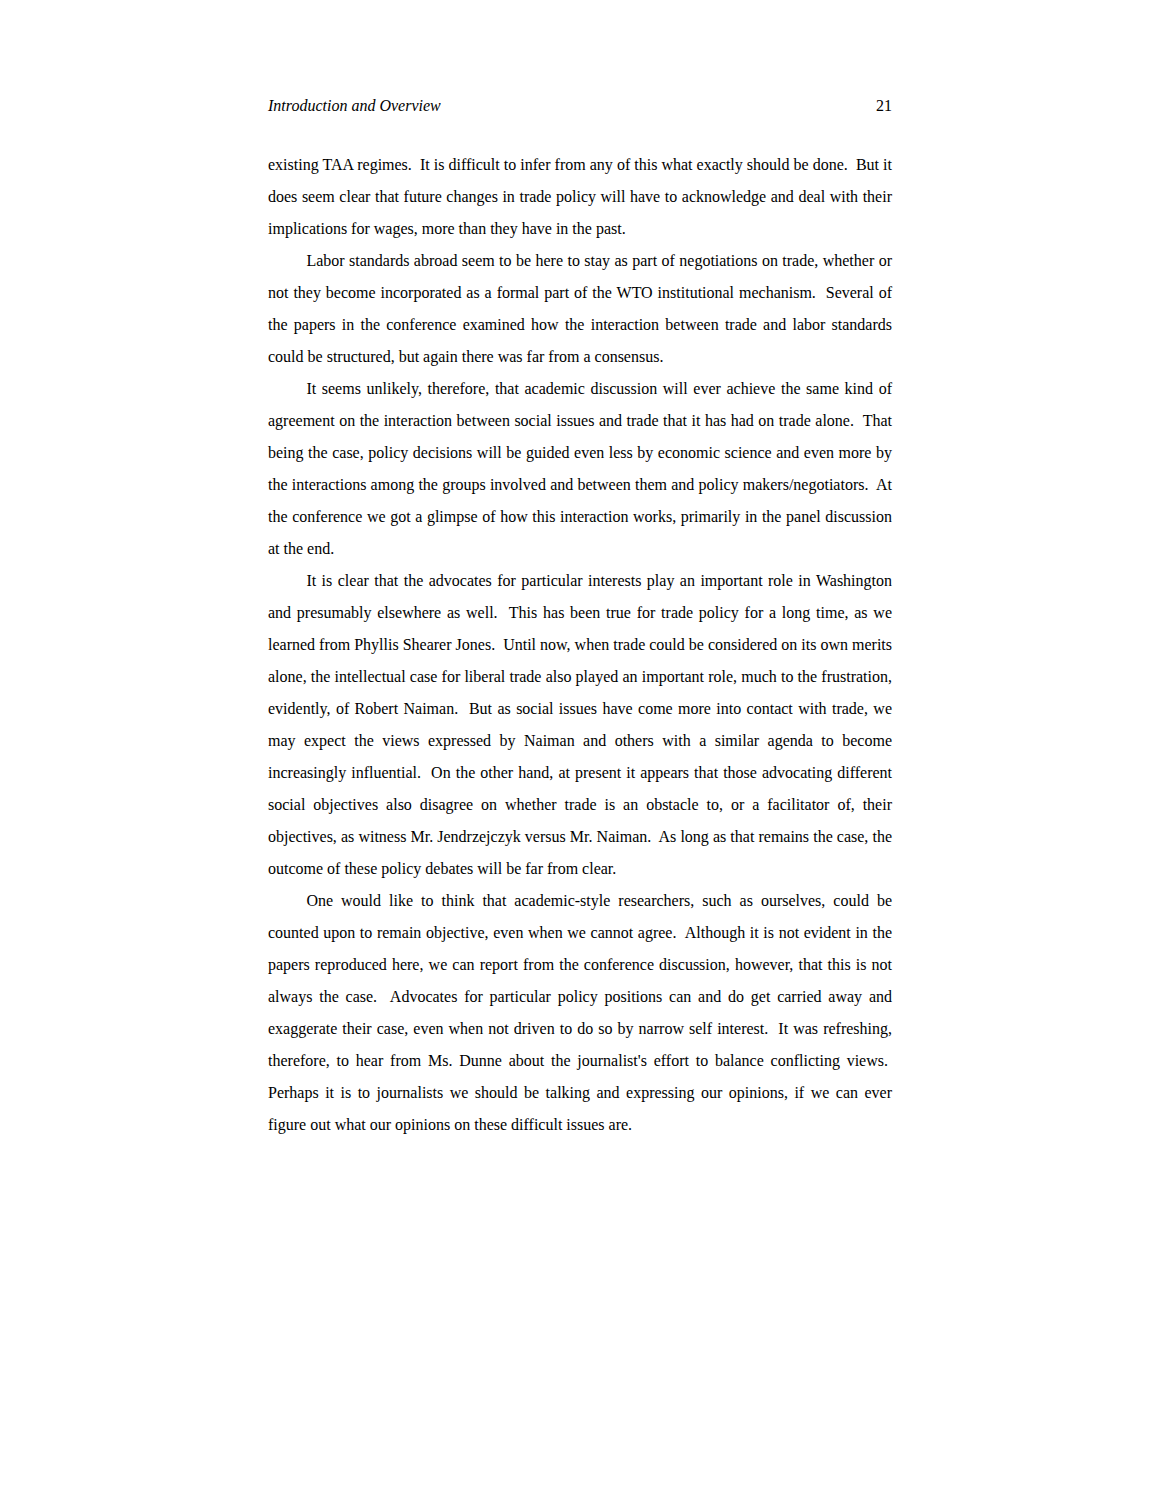Introduction and Overview 21
existing TAA regimes. It is difficult to infer from any of this what exactly should be done. But it does seem clear that future changes in trade policy will have to acknowledge and deal with their implications for wages, more than they have in the past.
Labor standards abroad seem to be here to stay as part of negotiations on trade, whether or not they become incorporated as a formal part of the WTO institutional mechanism. Several of the papers in the conference examined how the interaction between trade and labor standards could be structured, but again there was far from a consensus.
It seems unlikely, therefore, that academic discussion will ever achieve the same kind of agreement on the interaction between social issues and trade that it has had on trade alone. That being the case, policy decisions will be guided even less by economic science and even more by the interactions among the groups involved and between them and policy makers/negotiators. At the conference we got a glimpse of how this interaction works, primarily in the panel discussion at the end.
It is clear that the advocates for particular interests play an important role in Washington and presumably elsewhere as well. This has been true for trade policy for a long time, as we learned from Phyllis Shearer Jones. Until now, when trade could be considered on its own merits alone, the intellectual case for liberal trade also played an important role, much to the frustration, evidently, of Robert Naiman. But as social issues have come more into contact with trade, we may expect the views expressed by Naiman and others with a similar agenda to become increasingly influential. On the other hand, at present it appears that those advocating different social objectives also disagree on whether trade is an obstacle to, or a facilitator of, their objectives, as witness Mr. Jendrzejczyk versus Mr. Naiman. As long as that remains the case, the outcome of these policy debates will be far from clear.
One would like to think that academic-style researchers, such as ourselves, could be counted upon to remain objective, even when we cannot agree. Although it is not evident in the papers reproduced here, we can report from the conference discussion, however, that this is not always the case. Advocates for particular policy positions can and do get carried away and exaggerate their case, even when not driven to do so by narrow self interest. It was refreshing, therefore, to hear from Ms. Dunne about the journalist's effort to balance conflicting views. Perhaps it is to journalists we should be talking and expressing our opinions, if we can ever figure out what our opinions on these difficult issues are.